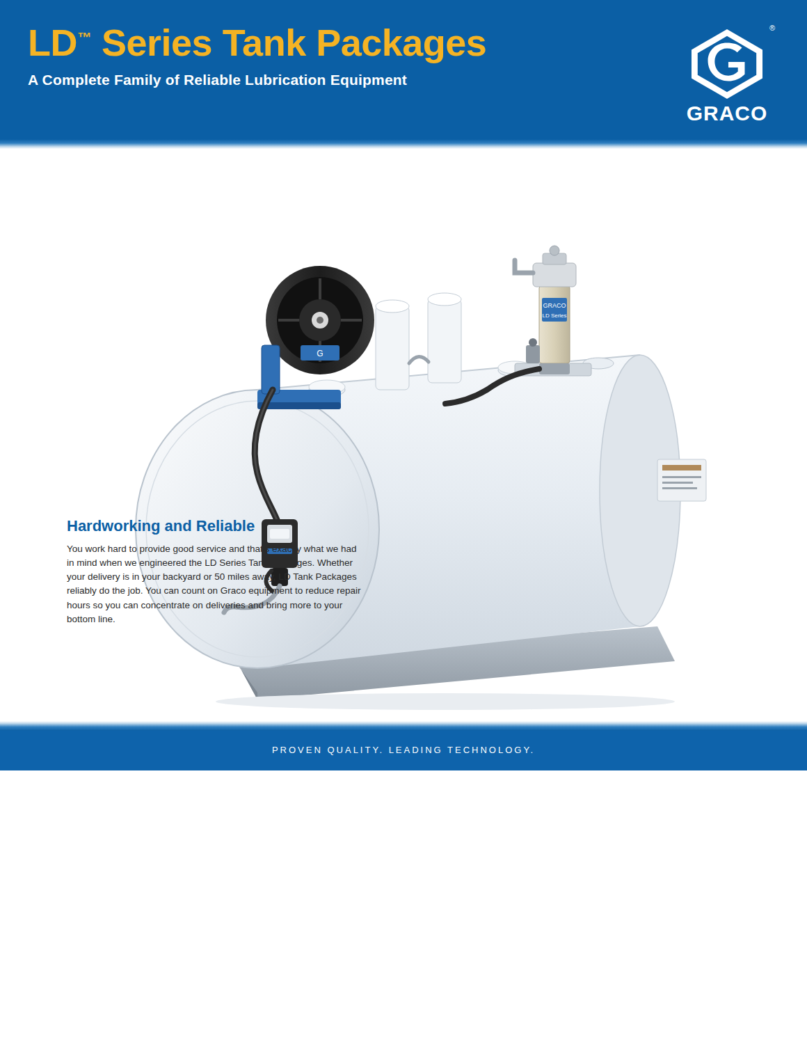LD™ Series Tank Packages
A Complete Family of Reliable Lubrication Equipment
® Graco G mark
GRACO
LD Series Tank Package A large white cylindrical lubricant storage tank on a steel skid base, fitted with a black hose reel and dispense meter on the left, two white vent stacks in the middle, and a Graco LD Series grease pump on the right. G GRACO LD Series
Hardworking and Reliable
You work hard to provide good service and that’s exactly what we had in mind when we engineered the LD Series Tank Packages. Whether your delivery is in your backyard or 50 miles away, LD Tank Packages reliably do the job. You can count on Graco equipment to reduce repair hours so you can concentrate on deliveries and bring more to your bottom line.
PROVEN QUALITY. LEADING TECHNOLOGY.